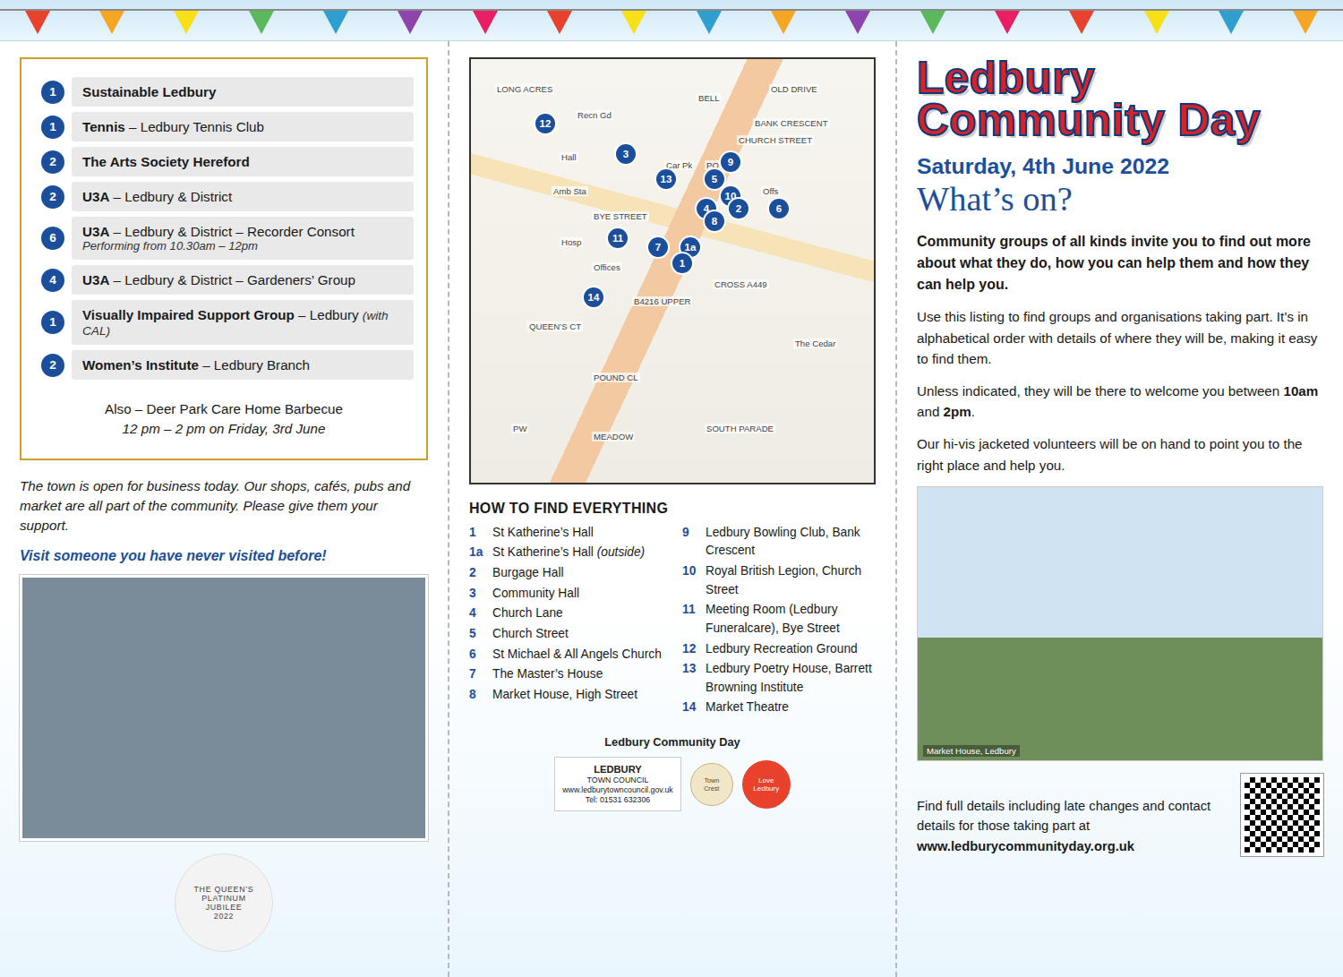Participating groups
| 1 | Sustainable Ledbury |
| 1 | Tennis – Ledbury Tennis Club |
| 2 | The Arts Society Hereford |
| 2 | U3A – Ledbury & District |
| 6 | U3A – Ledbury & District – Recorder Consort Performing from 10.30am – 12pm |
| 4 | U3A – Ledbury & District – Gardeners’ Group |
| 1 | Visually Impaired Support Group – Ledbury (with CAL) |
| 2 | Women’s Institute – Ledbury Branch |
Also – Deer Park Care Home Barbecue
12 pm – 2 pm on Friday, 3rd June
The town is open for business today. Our shops, cafés, pubs and market are all part of the community. Please give them your support.
Visit someone you have never visited before!
THE QUEEN’S
PLATINUM
JUBILEE
2022
LONG ACRES Recn Gd Hall Amb Sta BYE STREET Hosp Offices Car Pk PO CHURCH STREET Offs CROSS A449 B4216 UPPER QUEEN’S CT POUND CL PW MEADOW SOUTH PARADE The Cedar BELL OLD DRIVE BANK CRESCENT 12 3 13 9 5 10 4 2 8 6 11 7 1a 1 14
HOW TO FIND EVERYTHING
1 St Katherine’s Hall
1a St Katherine’s Hall (outside)
2 Burgage Hall
3 Community Hall
4 Church Lane
5 Church Street
6 St Michael & All Angels Church
7 The Master’s House
8 Market House, High Street
9 Ledbury Bowling Club, Bank Crescent
10 Royal British Legion, Church Street
11 Meeting Room (Ledbury Funeralcare), Bye Street
12 Ledbury Recreation Ground
13 Ledbury Poetry House, Barrett Browning Institute
14 Market Theatre
Ledbury Community Day
LEDBURY TOWN COUNCIL
www.ledburytowncouncil.gov.uk
Tel: 01531 632306
Town
Crest
Love
Ledbury
Ledbury
Community Day
Saturday, 4th June 2022
What’s on?
Community groups of all kinds invite you to find out more about what they do, how you can help them and how they can help you.
Use this listing to find groups and organisations taking part. It’s in alphabetical order with details of where they will be, making it easy to find them.
Unless indicated, they will be there to welcome you between 10am and 2pm.
Our hi-vis jacketed volunteers will be on hand to point you to the right place and help you.
Find full details including late changes and contact details for those taking part at www.ledburycommunityday.org.uk